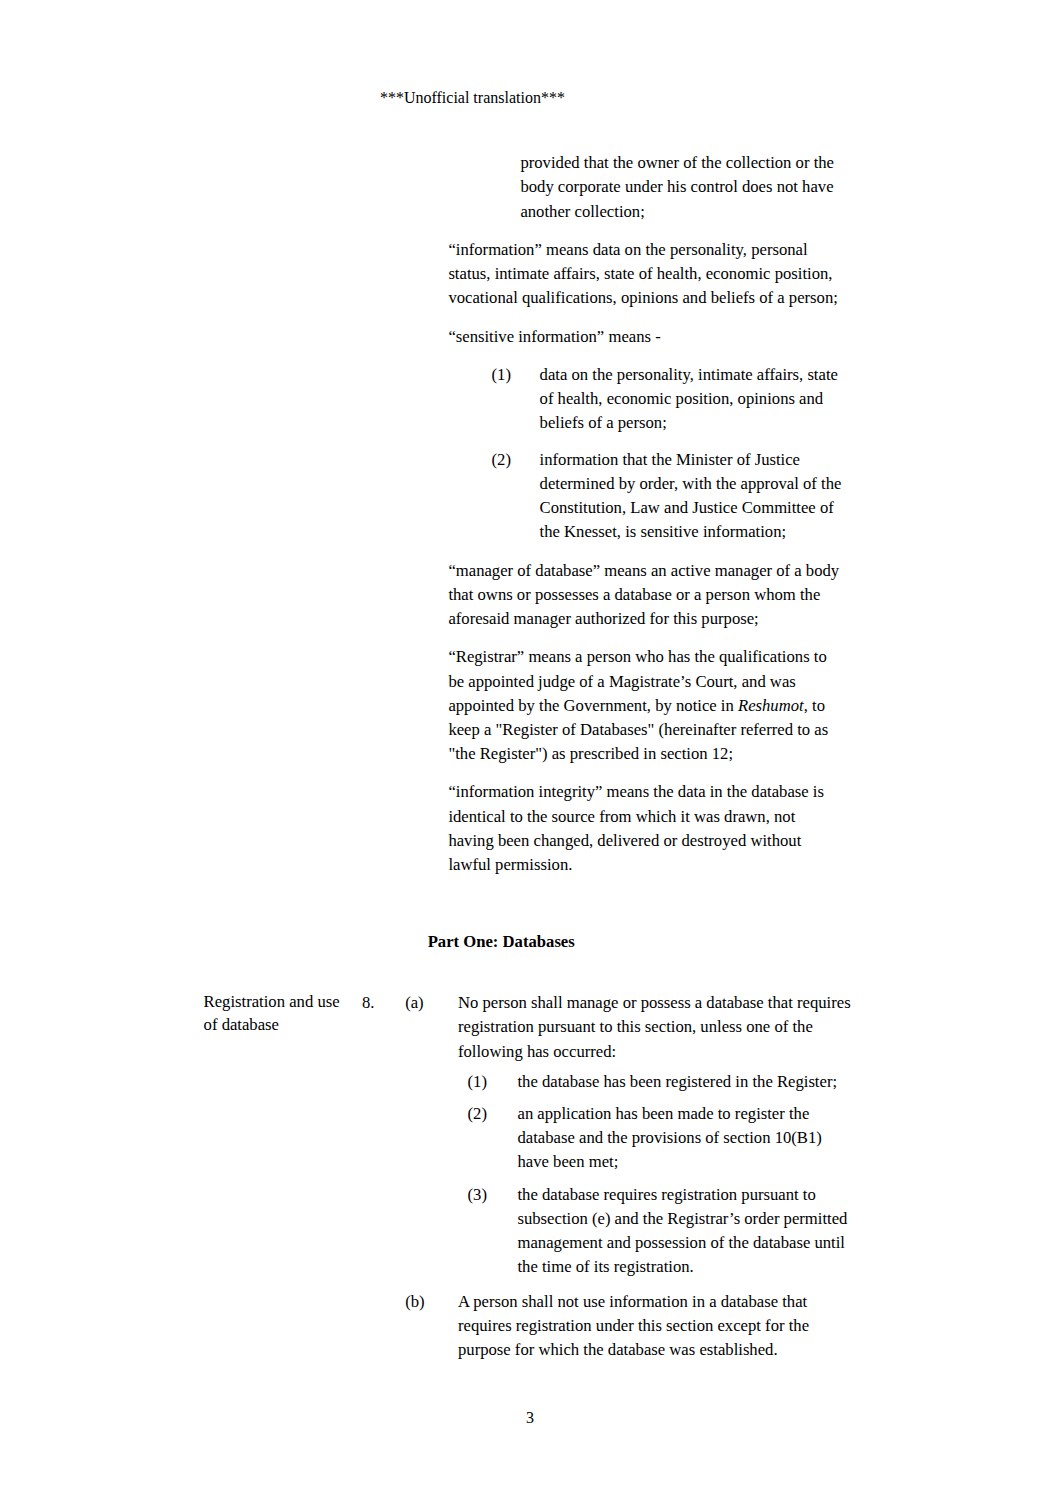***Unofficial translation***
provided that the owner of the collection or the body corporate under his control does not have another collection;
“information” means data on the personality, personal status, intimate affairs, state of health, economic position, vocational qualifications, opinions and beliefs of a person;
“sensitive information” means -
(1) data on the personality, intimate affairs, state of health, economic position, opinions and beliefs of a person;
(2) information that the Minister of Justice determined by order, with the approval of the Constitution, Law and Justice Committee of the Knesset, is sensitive information;
“manager of database” means an active manager of a body that owns or possesses a database or a person whom the aforesaid manager authorized for this purpose;
“Registrar” means a person who has the qualifications to be appointed judge of a Magistrate’s Court, and was appointed by the Government, by notice in Reshumot, to keep a "Register of Databases" (hereinafter referred to as "the Register") as prescribed in section 12;
“information integrity” means the data in the database is identical to the source from which it was drawn, not having been changed, delivered or destroyed without lawful permission.
Part One: Databases
Registration and use of database
8.
(a) No person shall manage or possess a database that requires registration pursuant to this section, unless one of the following has occurred:
(1) the database has been registered in the Register;
(2) an application has been made to register the database and the provisions of section 10(B1) have been met;
(3) the database requires registration pursuant to subsection (e) and the Registrar’s order permitted management and possession of the database until the time of its registration.
(b) A person shall not use information in a database that requires registration under this section except for the purpose for which the database was established.
3